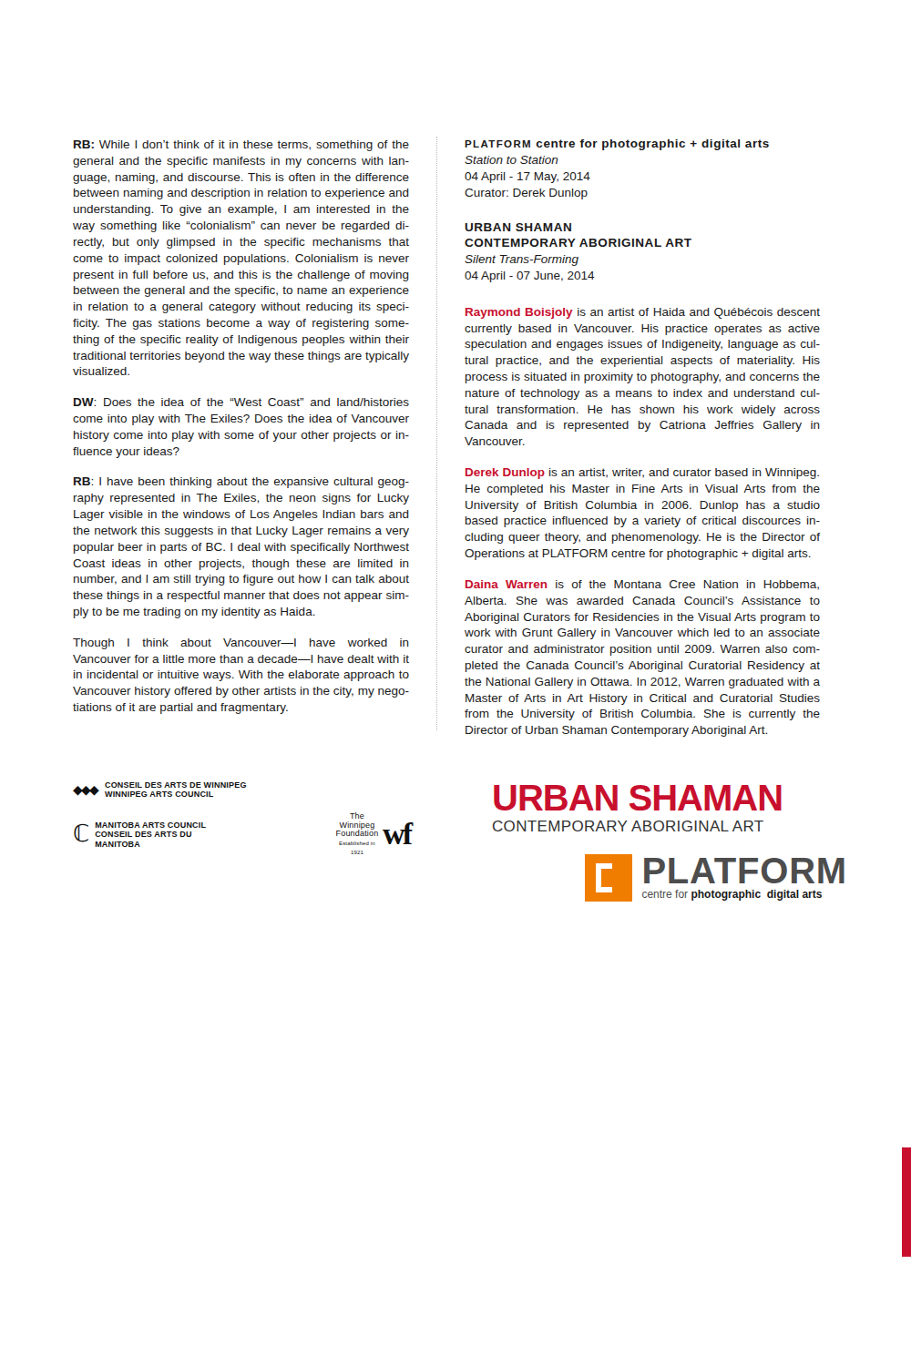RB: While I don’t think of it in these terms, something of the general and the specific manifests in my concerns with language, naming, and discourse. This is often in the difference between naming and description in relation to experience and understanding. To give an example, I am interested in the way something like “colonialism” can never be regarded directly, but only glimpsed in the specific mechanisms that come to impact colonized populations. Colonialism is never present in full before us, and this is the challenge of moving between the general and the specific, to name an experience in relation to a general category without reducing its specificity. The gas stations become a way of registering something of the specific reality of Indigenous peoples within their traditional territories beyond the way these things are typically visualized.
DW: Does the idea of the “West Coast” and land/histories come into play with The Exiles? Does the idea of Vancouver history come into play with some of your other projects or influence your ideas?
RB: I have been thinking about the expansive cultural geography represented in The Exiles, the neon signs for Lucky Lager visible in the windows of Los Angeles Indian bars and the network this suggests in that Lucky Lager remains a very popular beer in parts of BC. I deal with specifically Northwest Coast ideas in other projects, though these are limited in number, and I am still trying to figure out how I can talk about these things in a respectful manner that does not appear simply to be me trading on my identity as Haida.
Though I think about Vancouver—I have worked in Vancouver for a little more than a decade—I have dealt with it in incidental or intuitive ways. With the elaborate approach to Vancouver history offered by other artists in the city, my negotiations of it are partial and fragmentary.
PLATFORM centre for photographic + digital arts
Station to Station
04 April - 17 May, 2014
Curator: Derek Dunlop
URBAN SHAMAN
CONTEMPORARY ABORIGINAL ART
Silent Trans-Forming
04 April - 07 June, 2014
Raymond Boisjoly is an artist of Haida and Québécois descent currently based in Vancouver. His practice operates as active speculation and engages issues of Indigeneity, language as cultural practice, and the experiential aspects of materiality. His process is situated in proximity to photography, and concerns the nature of technology as a means to index and understand cultural transformation. He has shown his work widely across Canada and is represented by Catriona Jeffries Gallery in Vancouver.
Derek Dunlop is an artist, writer, and curator based in Winnipeg. He completed his Master in Fine Arts in Visual Arts from the University of British Columbia in 2006. Dunlop has a studio based practice influenced by a variety of critical discources including queer theory, and phenomenology. He is the Director of Operations at PLATFORM centre for photographic + digital arts.
Daina Warren is of the Montana Cree Nation in Hobbema, Alberta. She was awarded Canada Council’s Assistance to Aboriginal Curators for Residencies in the Visual Arts program to work with Grunt Gallery in Vancouver which led to an associate curator and administrator position until 2009. Warren also completed the Canada Council’s Aboriginal Curatorial Residency at the National Gallery in Ottawa. In 2012, Warren graduated with a Master of Arts in Art History in Critical and Curatorial Studies from the University of British Columbia. She is currently the Director of Urban Shaman Contemporary Aboriginal Art.
◆◆◆ Conseil des arts de Winnipeg
Winnipeg Arts Council
ℂ Manitoba Arts Council
Conseil des arts du Manitoba
The
Winnipeg
Foundation
Established in 1921 wf
URBAN SHAMAN
CONTEMPORARY ABORIGINAL ART
PLATFORM
centre for photographic digital arts